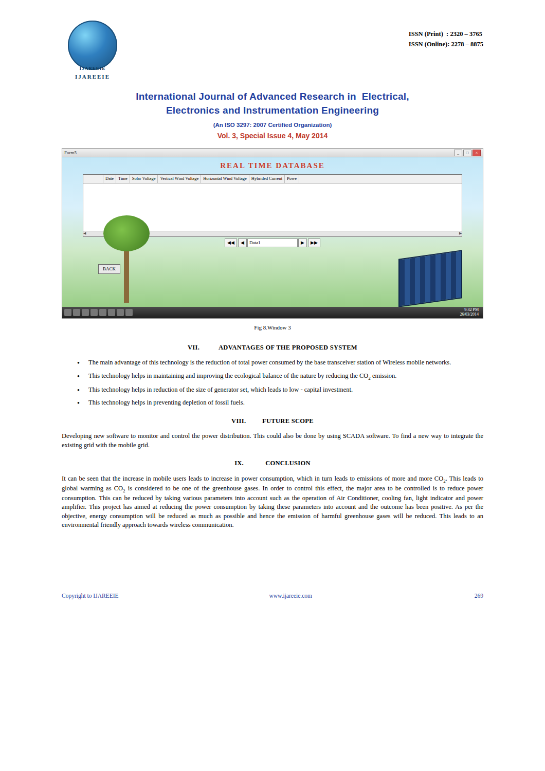IJAREEIE
ISSN (Print) : 2320 – 3765
ISSN (Online): 2278 – 8875
International Journal of Advanced Research in Electrical, Electronics and Instrumentation Engineering
(An ISO 3297: 2007 Certified Organization)
Vol. 3, Special Issue 4, May 2014
Form5 _□×
REAL TIME DATABASE
Date
Time
Solar Voltage
Vertical Wind Voltage
Horizontal Wind Voltage
Hybrided Current
Powe
◀▶
◀◀ ◀ Data1 ▶ ▶▶
BACK
9:32 PM
26/03/2014
Fig 8.Window 3
VII. ADVANTAGES OF THE PROPOSED SYSTEM
The main advantage of this technology is the reduction of total power consumed by the base transceiver station of Wireless mobile networks.
This technology helps in maintaining and improving the ecological balance of the nature by reducing the CO2 emission.
This technology helps in reduction of the size of generator set, which leads to low - capital investment.
This technology helps in preventing depletion of fossil fuels.
VIII. FUTURE SCOPE
Developing new software to monitor and control the power distribution. This could also be done by using SCADA software. To find a new way to integrate the existing grid with the mobile grid.
IX. CONCLUSION
It can be seen that the increase in mobile users leads to increase in power consumption, which in turn leads to emissions of more and more CO2. This leads to global warming as CO2 is considered to be one of the greenhouse gases. In order to control this effect, the major area to be controlled is to reduce power consumption. This can be reduced by taking various parameters into account such as the operation of Air Conditioner, cooling fan, light indicator and power amplifier. This project has aimed at reducing the power consumption by taking these parameters into account and the outcome has been positive. As per the objective, energy consumption will be reduced as much as possible and hence the emission of harmful greenhouse gases will be reduced. This leads to an environmental friendly approach towards wireless communication.
Copyright to IJAREEIE
www.ijareeie.com
269